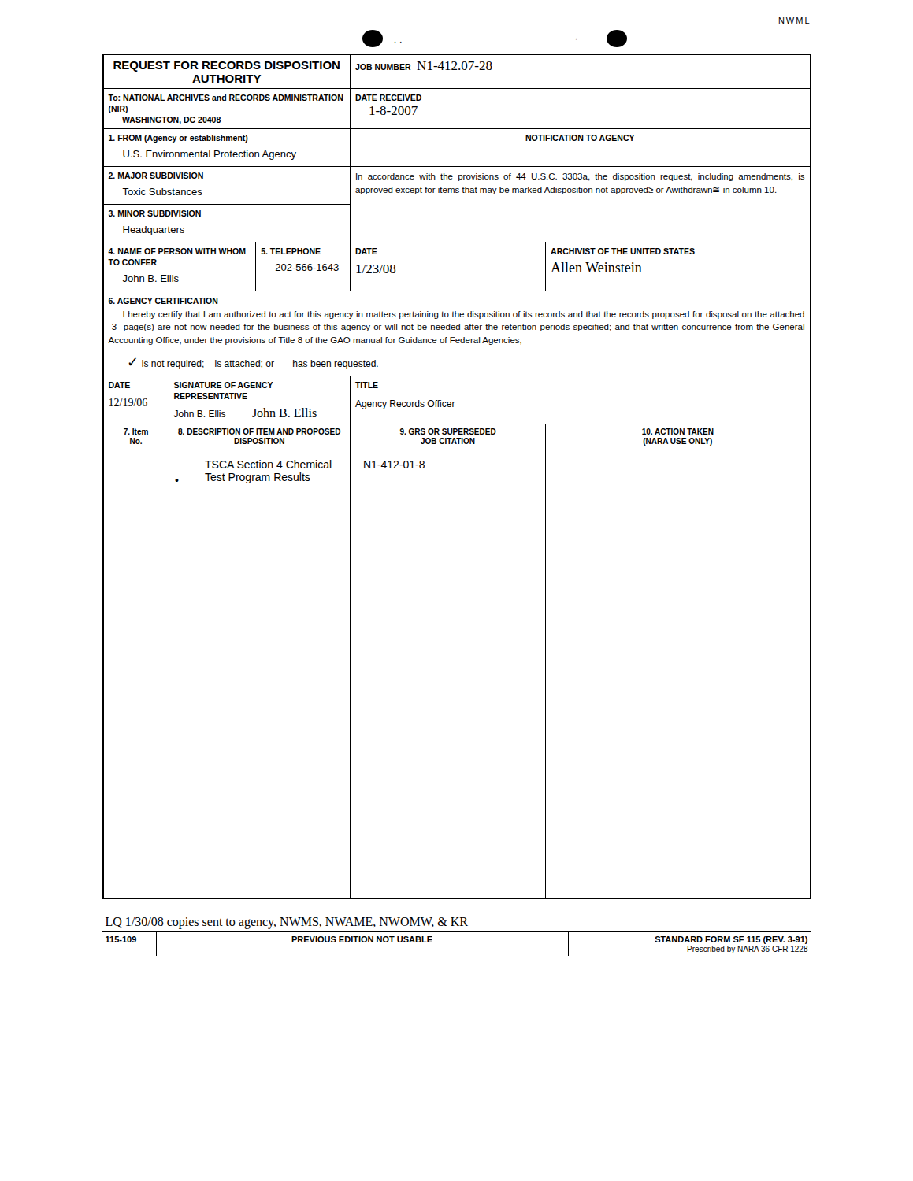NWML
· ·
·
| REQUEST FOR RECORDS DISPOSITION AUTHORITY | JOB NUMBER N1-412.07-28 |
| To: NATIONAL ARCHIVES and RECORDS ADMINISTRATION (NIR) WASHINGTON, DC 20408 | DATE RECEIVED 1-8-2007 |
| 1. FROM (Agency or establishment) U.S. Environmental Protection Agency | NOTIFICATION TO AGENCY |
| 2. MAJOR SUBDIVISION Toxic Substances | In accordance with the provisions of 44 U.S.C. 3303a, the disposition request, including amendments, is approved except for items that may be marked Adisposition not approved≥ or Awithdrawn≅ in column 10. |
| 3. MINOR SUBDIVISION Headquarters |
| 4. NAME OF PERSON WITH WHOM TO CONFER John B. Ellis | 5. TELEPHONE 202-566-1643 | DATE 1/23/08 | ARCHIVIST OF THE UNITED STATES Allen Weinstein |
| 6. AGENCY CERTIFICATION I hereby certify that I am authorized to act for this agency in matters pertaining to the disposition of its records and that the records proposed for disposal on the attached 3 page(s) are not now needed for the business of this agency or will not be needed after the retention periods specified; and that written concurrence from the General Accounting Office, under the provisions of Title 8 of the GAO manual for Guidance of Federal Agencies, ✓ is not required; is attached; or has been requested. |
| DATE 12/19/06 | SIGNATURE OF AGENCY REPRESENTATIVE John B. Ellis John B. Ellis | TITLE Agency Records Officer |
| 7. Item No. | 8. DESCRIPTION OF ITEM AND PROPOSED DISPOSITION | 9. GRS OR SUPERSEDED JOB CITATION | 10. ACTION TAKEN (NARA USE ONLY) |
| | • TSCA Section 4 Chemical Test Program Results | N1-412-01-8 | |
LQ 1/30/08 copies sent to agency, NWMS, NWAME, NWOMW, & KR
115-109
PREVIOUS EDITION NOT USABLE
STANDARD FORM SF 115 (REV. 3-91)
Prescribed by NARA 36 CFR 1228